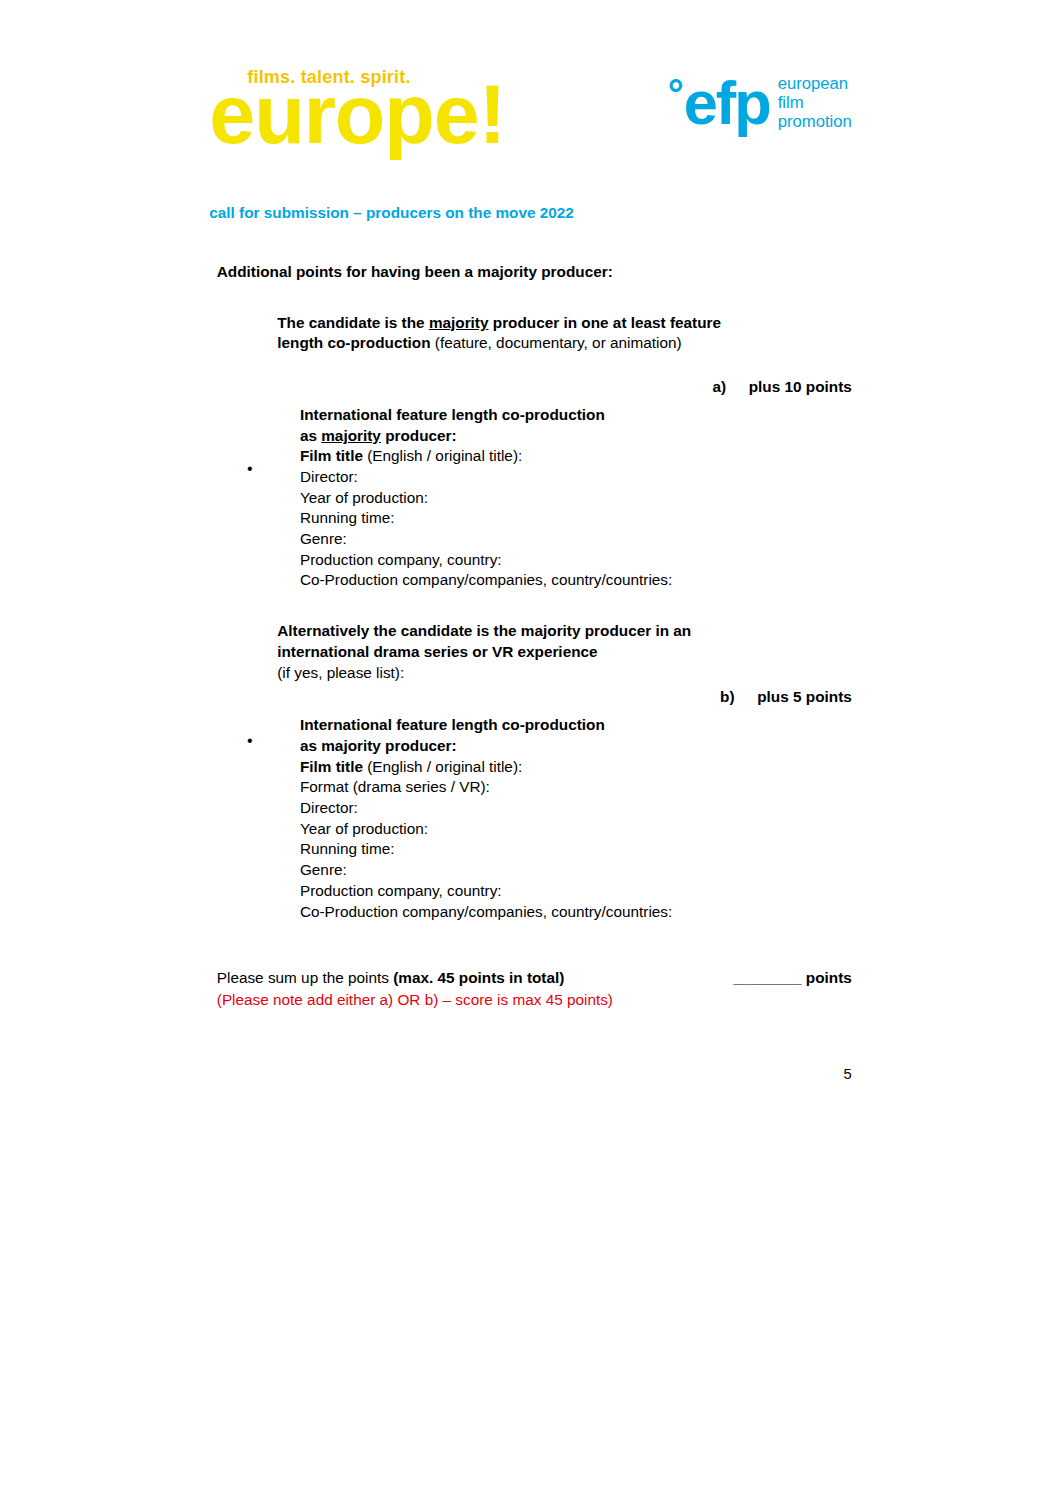films. talent. spirit.
europe!
°efp
european
film
promotion
call for submission – producers on the move 2022
Additional points for having been a majority producer:
The candidate is the majority producer in one at least feature
length co-production (feature, documentary, or animation)
a) plus 10 points
International feature length co-production
as majority producer:
Film title (English / original title):
Director:
Year of production:
Running time:
Genre:
Production company, country:
Co-Production company/companies, country/countries:
Alternatively the candidate is the majority producer in an
international drama series or VR experience
(if yes, please list):
b) plus 5 points
International feature length co-production
as majority producer:
Film title (English / original title):
Format (drama series / VR):
Director:
Year of production:
Running time:
Genre:
Production company, country:
Co-Production company/companies, country/countries:
Please sum up the points (max. 45 points in total)
(Please note add either a) OR b) – score is max 45 points)
________ points
5